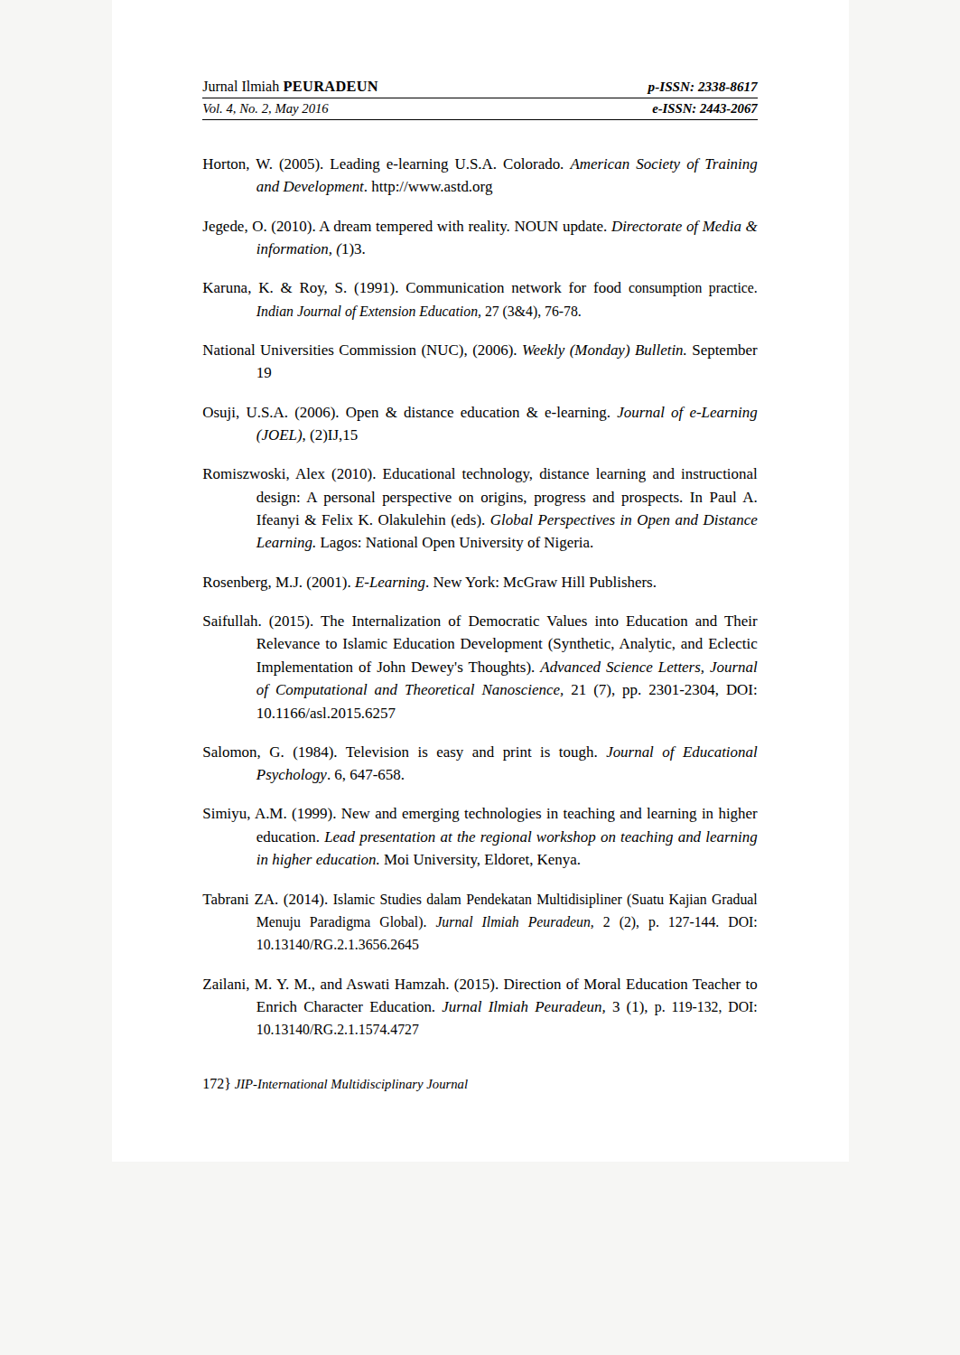Jurnal Ilmiah PEURADEUN
p-ISSN: 2338-8617
Vol. 4, No. 2, May 2016
e-ISSN: 2443-2067
Horton, W. (2005). Leading e-learning U.S.A. Colorado. American Society of Training and Development. http://www.astd.org
Jegede, O. (2010). A dream tempered with reality. NOUN update. Directorate of Media & information, (1)3.
Karuna, K. & Roy, S. (1991). Communication network for food consumption practice. Indian Journal of Extension Education, 27 (3&4), 76-78.
National Universities Commission (NUC), (2006). Weekly (Monday) Bulletin. September 19
Osuji, U.S.A. (2006). Open & distance education & e-learning. Journal of e-Learning (JOEL), (2)IJ,15
Romiszwoski, Alex (2010). Educational technology, distance learning and instructional design: A personal perspective on origins, progress and prospects. In Paul A. Ifeanyi & Felix K. Olakulehin (eds). Global Perspectives in Open and Distance Learning. Lagos: National Open University of Nigeria.
Rosenberg, M.J. (2001). E-Learning. New York: McGraw Hill Publishers.
Saifullah. (2015). The Internalization of Democratic Values into Education and Their Relevance to Islamic Education Development (Synthetic, Analytic, and Eclectic Implementation of John Dewey's Thoughts). Advanced Science Letters, Journal of Computational and Theoretical Nanoscience, 21 (7), pp. 2301-2304, DOI: 10.1166/asl.2015.6257
Salomon, G. (1984). Television is easy and print is tough. Journal of Educational Psychology. 6, 647-658.
Simiyu, A.M. (1999). New and emerging technologies in teaching and learning in higher education. Lead presentation at the regional workshop on teaching and learning in higher education. Moi University, Eldoret, Kenya.
Tabrani ZA. (2014). Islamic Studies dalam Pendekatan Multidisipliner (Suatu Kajian Gradual Menuju Paradigma Global). Jurnal Ilmiah Peuradeun, 2 (2), p. 127-144. DOI: 10.13140/RG.2.1.3656.2645
Zailani, M. Y. M., and Aswati Hamzah. (2015). Direction of Moral Education Teacher to Enrich Character Education. Jurnal Ilmiah Peuradeun, 3 (1), p. 119-132, DOI: 10.13140/RG.2.1.1574.4727
172} JIP-International Multidisciplinary Journal